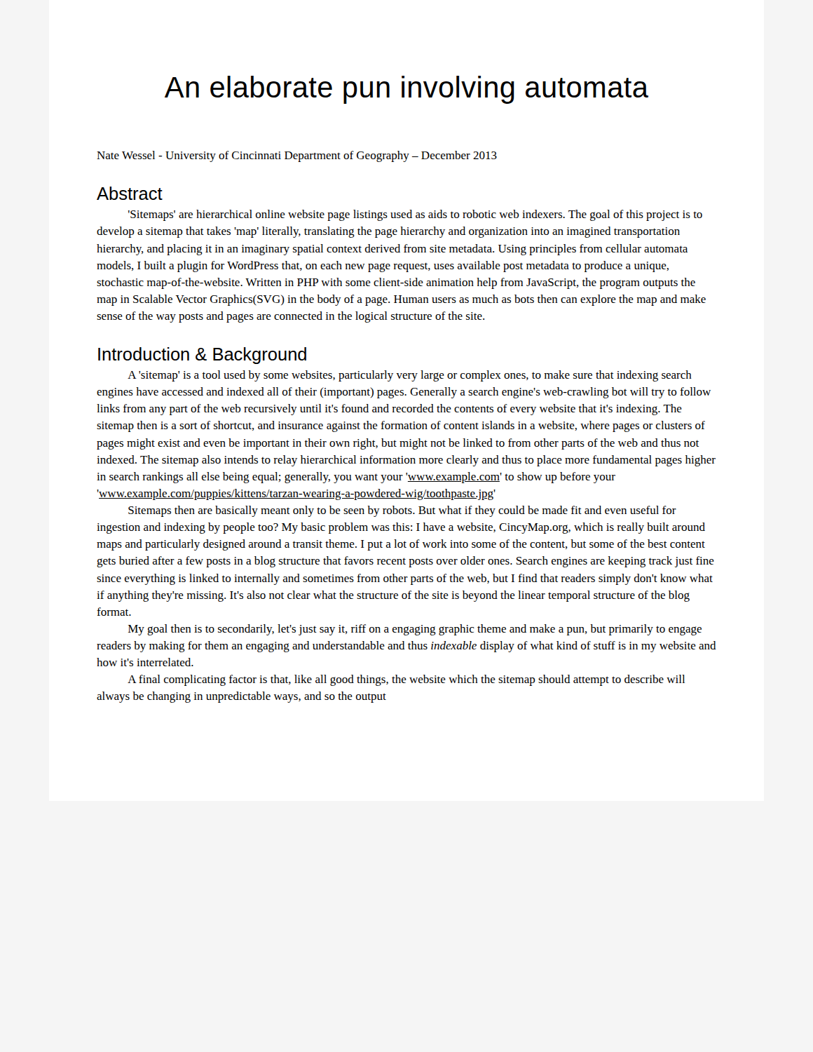An elaborate pun involving automata
Nate Wessel - University of Cincinnati Department of Geography – December 2013
Abstract
'Sitemaps' are hierarchical online website page listings used as aids to robotic web indexers. The goal of this project is to develop a sitemap that takes 'map' literally, translating the page hierarchy and organization into an imagined transportation hierarchy, and placing it in an imaginary spatial context derived from site metadata. Using principles from cellular automata models, I built a plugin for WordPress that, on each new page request, uses available post metadata to produce a unique, stochastic map-of-the-website. Written in PHP with some client-side animation help from JavaScript, the program outputs the map in Scalable Vector Graphics(SVG) in the body of a page. Human users as much as bots then can explore the map and make sense of the way posts and pages are connected in the logical structure of the site.
Introduction & Background
A 'sitemap' is a tool used by some websites, particularly very large or complex ones, to make sure that indexing search engines have accessed and indexed all of their (important) pages. Generally a search engine's web-crawling bot will try to follow links from any part of the web recursively until it's found and recorded the contents of every website that it's indexing. The sitemap then is a sort of shortcut, and insurance against the formation of content islands in a website, where pages or clusters of pages might exist and even be important in their own right, but might not be linked to from other parts of the web and thus not indexed. The sitemap also intends to relay hierarchical information more clearly and thus to place more fundamental pages higher in search rankings all else being equal; generally, you want your 'www.example.com' to show up before your 'www.example.com/puppies/kittens/tarzan-wearing-a-powdered-wig/toothpaste.jpg'
Sitemaps then are basically meant only to be seen by robots. But what if they could be made fit and even useful for ingestion and indexing by people too? My basic problem was this: I have a website, CincyMap.org, which is really built around maps and particularly designed around a transit theme. I put a lot of work into some of the content, but some of the best content gets buried after a few posts in a blog structure that favors recent posts over older ones. Search engines are keeping track just fine since everything is linked to internally and sometimes from other parts of the web, but I find that readers simply don't know what if anything they're missing. It's also not clear what the structure of the site is beyond the linear temporal structure of the blog format.
My goal then is to secondarily, let's just say it, riff on a engaging graphic theme and make a pun, but primarily to engage readers by making for them an engaging and understandable and thus indexable display of what kind of stuff is in my website and how it's interrelated.
A final complicating factor is that, like all good things, the website which the sitemap should attempt to describe will always be changing in unpredictable ways, and so the output